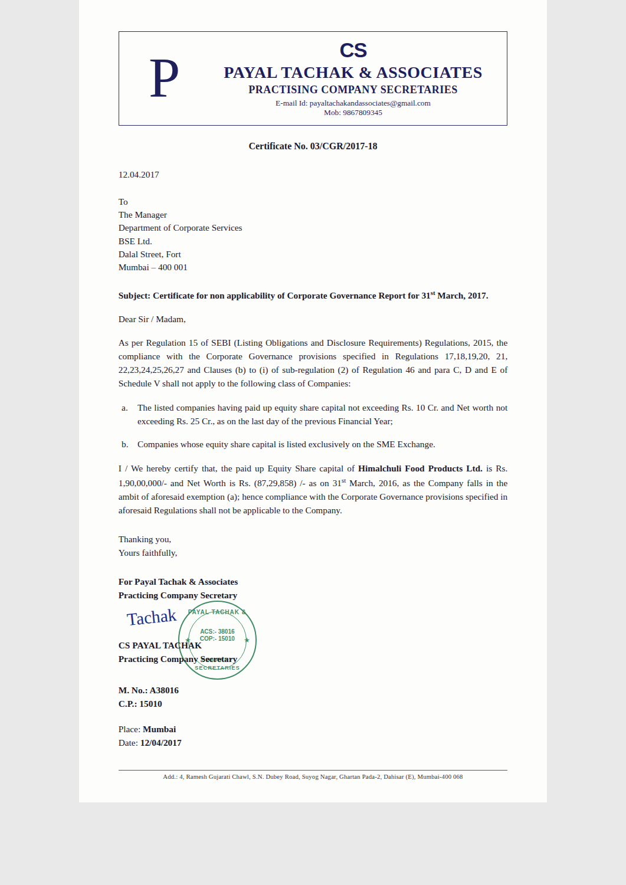P
CS
PAYAL TACHAK & ASSOCIATES
PRACTISING COMPANY SECRETARIES
E-mail Id: payaltachakandassociates@gmail.com
Mob: 9867809345
Certificate No. 03/CGR/2017-18
12.04.2017
To
The Manager
Department of Corporate Services
BSE Ltd.
Dalal Street, Fort
Mumbai – 400 001
Subject: Certificate for non applicability of Corporate Governance Report for 31st March, 2017.
Dear Sir / Madam,
As per Regulation 15 of SEBI (Listing Obligations and Disclosure Requirements) Regulations, 2015, the compliance with the Corporate Governance provisions specified in Regulations 17,18,19,20, 21, 22,23,24,25,26,27 and Clauses (b) to (i) of sub-regulation (2) of Regulation 46 and para C, D and E of Schedule V shall not apply to the following class of Companies:
a. The listed companies having paid up equity share capital not exceeding Rs. 10 Cr. and Net worth not exceeding Rs. 25 Cr., as on the last day of the previous Financial Year;
b. Companies whose equity share capital is listed exclusively on the SME Exchange.
I / We hereby certify that, the paid up Equity Share capital of Himalchuli Food Products Ltd. is Rs. 1,90,00,000/- and Net Worth is Rs. (87,29,858) /- as on 31st March, 2016, as the Company falls in the ambit of aforesaid exemption (a); hence compliance with the Corporate Governance provisions specified in aforesaid Regulations shall not be applicable to the Company.
Thanking you,
Yours faithfully,
For Payal Tachak & Associates
Practicing Company Secretary
Tachak
PAYAL TACHAK &
★
★
ACS:- 38016
COP:- 15010
COMPANY SECRETARIES
CS PAYAL TACHAK
Practicing Company Secretary
M. No.: A38016
C.P.: 15010
Place: Mumbai
Date: 12/04/2017
Add.: 4, Ramesh Gujarati Chawl, S.N. Dubey Road, Suyog Nagar, Ghartan Pada-2, Dahisar (E), Mumbai-400 068